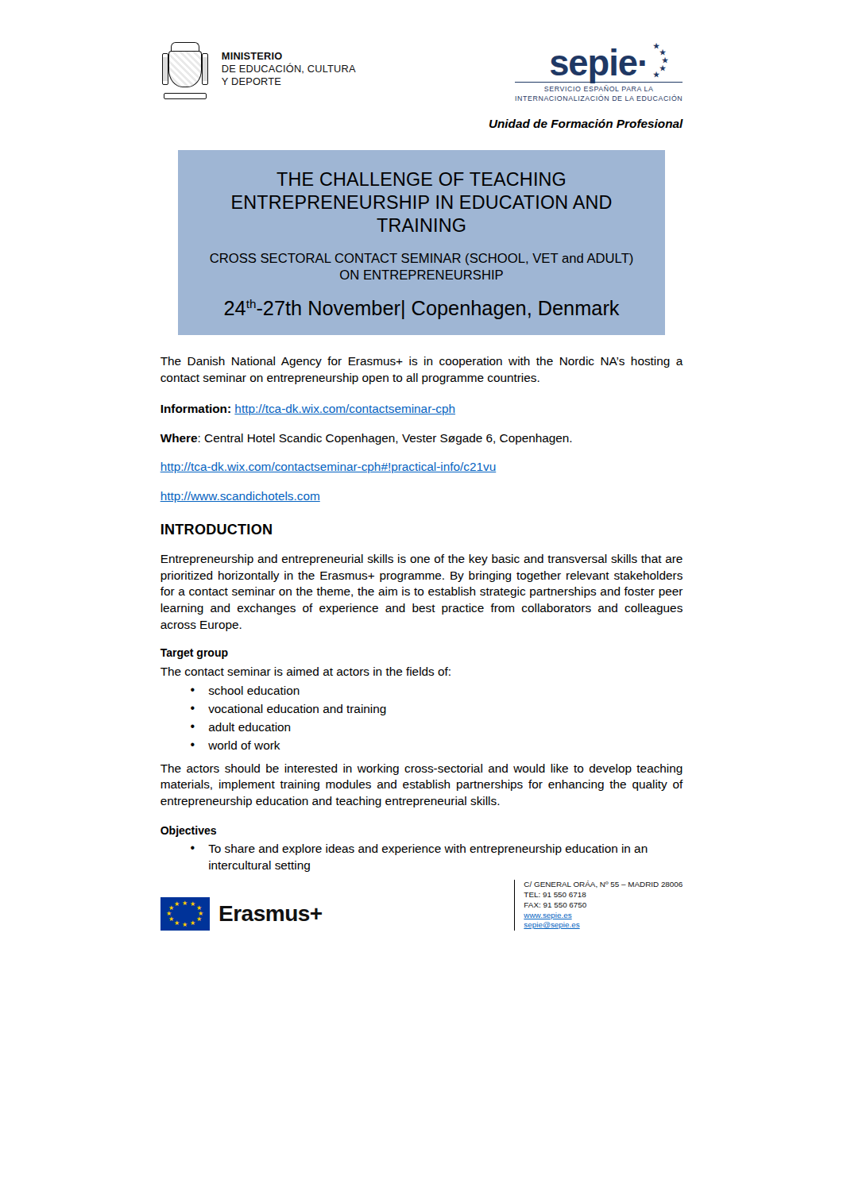MINISTERIO
DE EDUCACIÓN, CULTURA
Y DEPORTE
sepie·★★★★★
Servicio Español para la
Internacionalización de la Educación
Unidad de Formación Profesional
THE CHALLENGE OF TEACHING ENTREPRENEURSHIP IN EDUCATION AND TRAINING
CROSS SECTORAL CONTACT SEMINAR (SCHOOL, VET and ADULT) ON ENTREPRENEURSHIP
24th-27th November| Copenhagen, Denmark
The Danish National Agency for Erasmus+ is in cooperation with the Nordic NA’s hosting a contact seminar on entrepreneurship open to all programme countries.
Information: http://tca-dk.wix.com/contactseminar-cph
Where: Central Hotel Scandic Copenhagen, Vester Søgade 6, Copenhagen.
http://tca-dk.wix.com/contactseminar-cph#!practical-info/c21vu
http://www.scandichotels.com
INTRODUCTION
Entrepreneurship and entrepreneurial skills is one of the key basic and transversal skills that are prioritized horizontally in the Erasmus+ programme. By bringing together relevant stakeholders for a contact seminar on the theme, the aim is to establish strategic partnerships and foster peer learning and exchanges of experience and best practice from collaborators and colleagues across Europe.
Target group
The contact seminar is aimed at actors in the fields of:
school education
vocational education and training
adult education
world of work
The actors should be interested in working cross-sectorial and would like to develop teaching materials, implement training modules and establish partnerships for enhancing the quality of entrepreneurship education and teaching entrepreneurial skills.
Objectives
To share and explore ideas and experience with entrepreneurship education in an intercultural setting
★ ★ ★ ★ ★ ★ ★ ★ ★ ★ ★ ★
Erasmus+
C/ GENERAL ORÁA, Nº 55 – MADRID 28006
TEL: 91 550 6718
FAX: 91 550 6750
www.sepie.es
sepie@sepie.es